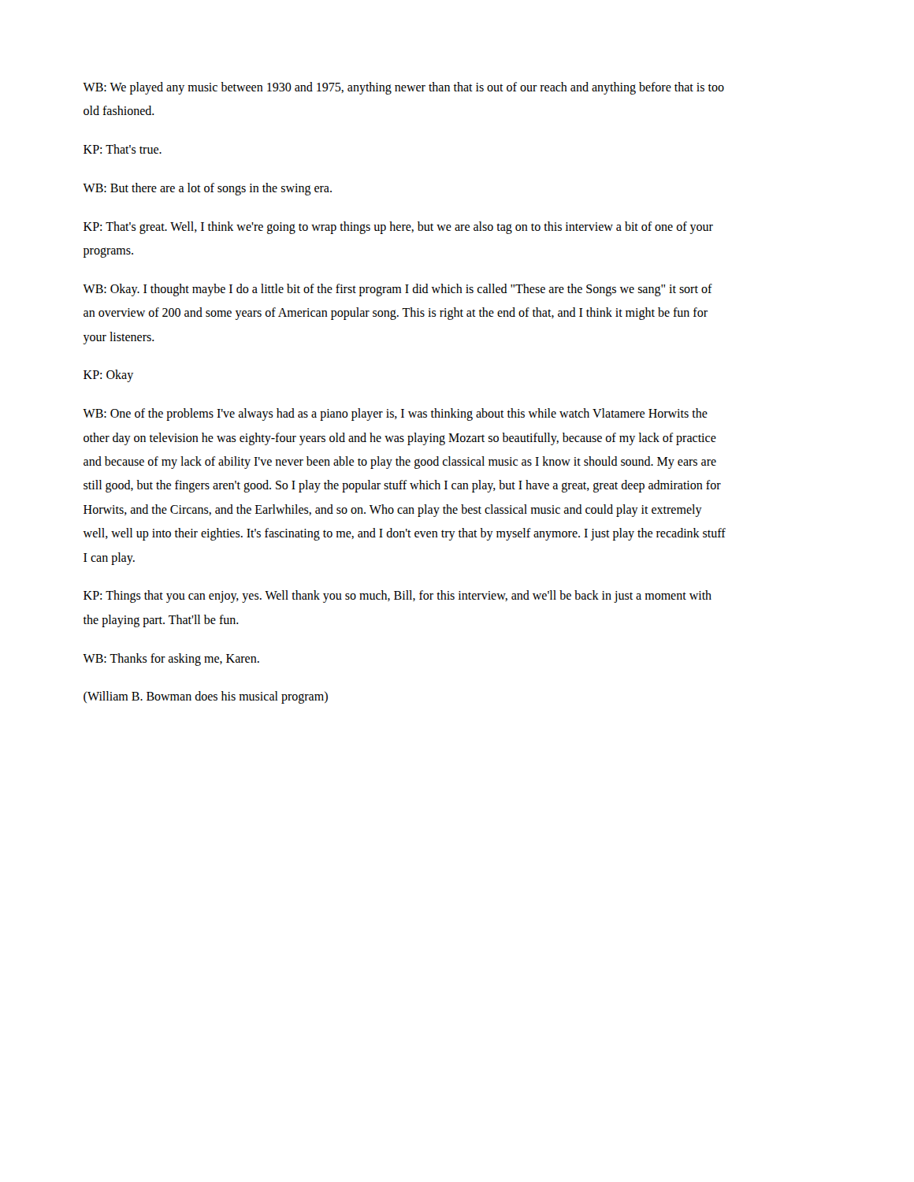WB: We played any music between 1930 and 1975, anything newer than that is out of our reach and anything before that is too old fashioned.
KP: That's true.
WB: But there are a lot of songs in the swing era.
KP: That's great. Well, I think we're going to wrap things up here, but we are also tag on to this interview a bit of one of your programs.
WB: Okay. I thought maybe I do a little bit of the first program I did which is called "These are the Songs we sang" it sort of an overview of 200 and some years of American popular song. This is right at the end of that, and I think it might be fun for your listeners.
KP: Okay
WB: One of the problems I've always had as a piano player is, I was thinking about this while watch Vlatamere Horwits the other day on television he was eighty-four years old and he was playing Mozart so beautifully, because of my lack of practice and because of my lack of ability I've never been able to play the good classical music as I know it should sound. My ears are still good, but the fingers aren't good. So I play the popular stuff which I can play, but I have a great, great deep admiration for Horwits, and the Circans, and the Earlwhiles, and so on. Who can play the best classical music and could play it extremely well, well up into their eighties. It's fascinating to me, and I don't even try that by myself anymore. I just play the recadink stuff I can play.
KP: Things that you can enjoy, yes. Well thank you so much, Bill, for this interview, and we'll be back in just a moment with the playing part. That'll be fun.
WB: Thanks for asking me, Karen.
(William B. Bowman does his musical program)